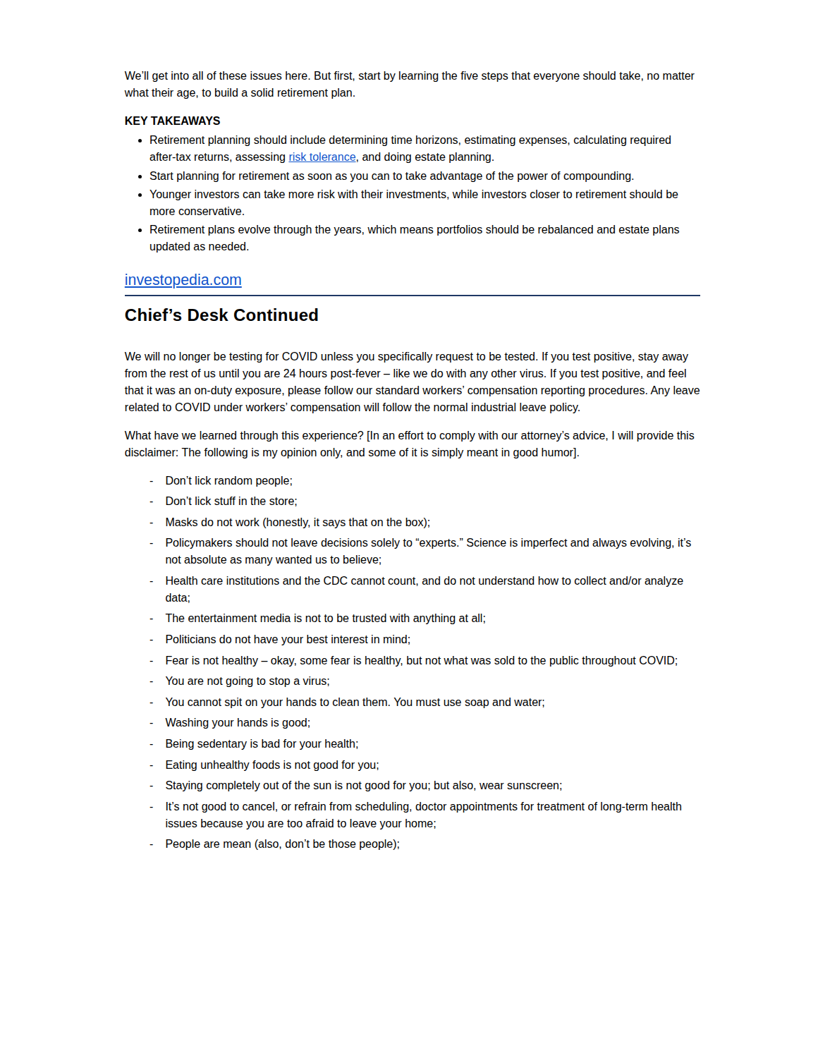We’ll get into all of these issues here. But first, start by learning the five steps that everyone should take, no matter what their age, to build a solid retirement plan.
KEY TAKEAWAYS
Retirement planning should include determining time horizons, estimating expenses, calculating required after-tax returns, assessing risk tolerance, and doing estate planning.
Start planning for retirement as soon as you can to take advantage of the power of compounding.
Younger investors can take more risk with their investments, while investors closer to retirement should be more conservative.
Retirement plans evolve through the years, which means portfolios should be rebalanced and estate plans updated as needed.
investopedia.com
Chief’s Desk Continued
We will no longer be testing for COVID unless you specifically request to be tested. If you test positive, stay away from the rest of us until you are 24 hours post-fever – like we do with any other virus. If you test positive, and feel that it was an on-duty exposure, please follow our standard workers’ compensation reporting procedures. Any leave related to COVID under workers’ compensation will follow the normal industrial leave policy.
What have we learned through this experience? [In an effort to comply with our attorney’s advice, I will provide this disclaimer: The following is my opinion only, and some of it is simply meant in good humor].
Don’t lick random people;
Don’t lick stuff in the store;
Masks do not work (honestly, it says that on the box);
Policymakers should not leave decisions solely to “experts.” Science is imperfect and always evolving, it’s not absolute as many wanted us to believe;
Health care institutions and the CDC cannot count, and do not understand how to collect and/or analyze data;
The entertainment media is not to be trusted with anything at all;
Politicians do not have your best interest in mind;
Fear is not healthy – okay, some fear is healthy, but not what was sold to the public throughout COVID;
You are not going to stop a virus;
You cannot spit on your hands to clean them. You must use soap and water;
Washing your hands is good;
Being sedentary is bad for your health;
Eating unhealthy foods is not good for you;
Staying completely out of the sun is not good for you; but also, wear sunscreen;
It’s not good to cancel, or refrain from scheduling, doctor appointments for treatment of long-term health issues because you are too afraid to leave your home;
People are mean (also, don’t be those people);